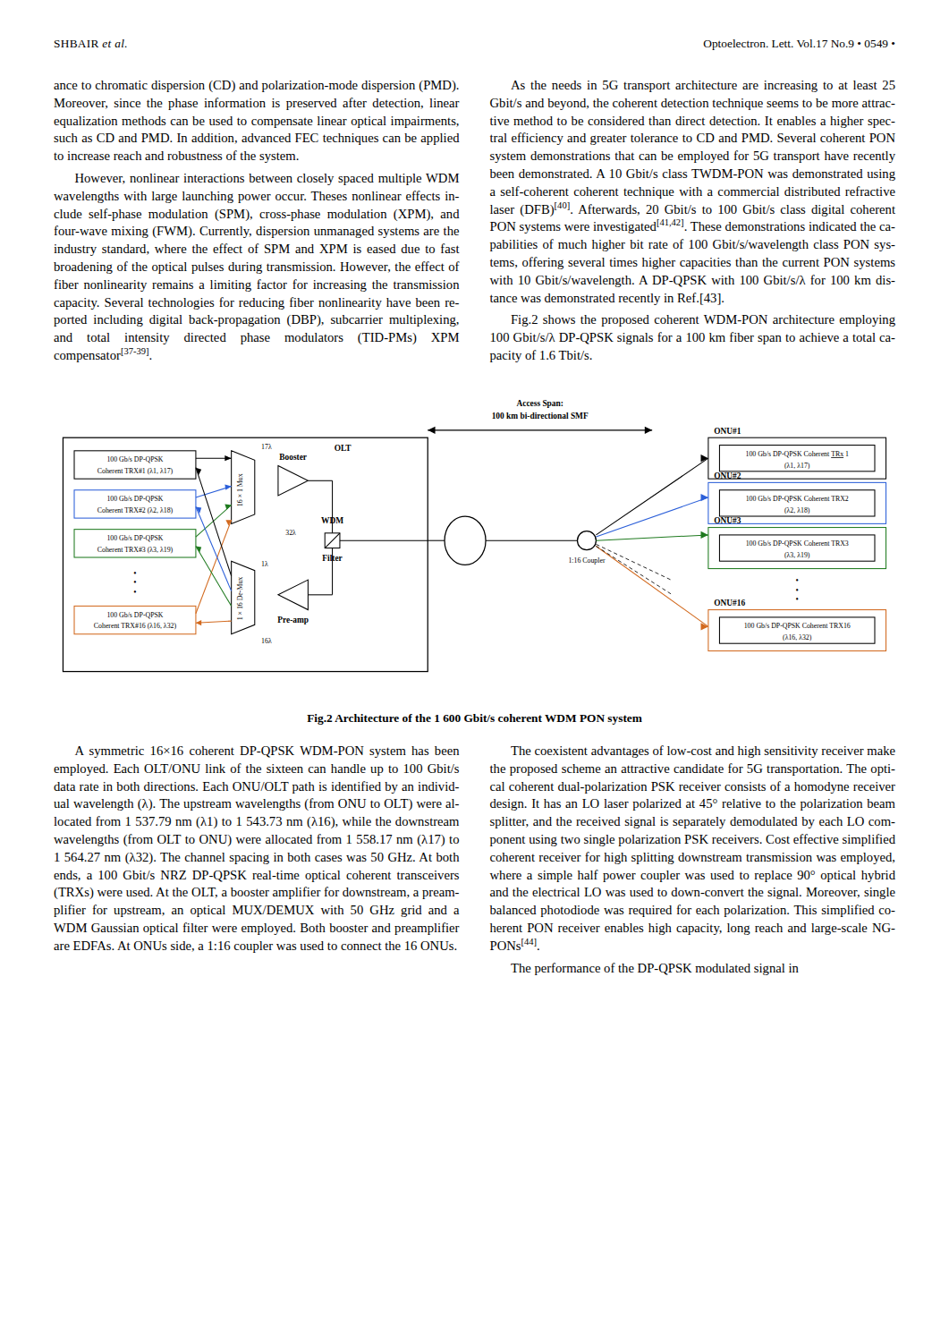SHBAIR et al.
Optoelectron. Lett. Vol.17 No.9 • 0549 •
ance to chromatic dispersion (CD) and polarization-mode dispersion (PMD). Moreover, since the phase information is preserved after detection, linear equalization methods can be used to compensate linear optical impairments, such as CD and PMD. In addition, advanced FEC techniques can be applied to increase reach and robustness of the system.
However, nonlinear interactions between closely spaced multiple WDM wavelengths with large launching power occur. Theses nonlinear effects include self-phase modulation (SPM), cross-phase modulation (XPM), and four-wave mixing (FWM). Currently, dispersion unmanaged systems are the industry standard, where the effect of SPM and XPM is eased due to fast broadening of the optical pulses during transmission. However, the effect of fiber nonlinearity remains a limiting factor for increasing the transmission capacity. Several technologies for reducing fiber nonlinearity have been reported including digital back-propagation (DBP), subcarrier multiplexing, and total intensity directed phase modulators (TID-PMs) XPM compensator[37-39].
As the needs in 5G transport architecture are increasing to at least 25 Gbit/s and beyond, the coherent detection technique seems to be more attractive method to be considered than direct detection. It enables a higher spectral efficiency and greater tolerance to CD and PMD. Several coherent PON system demonstrations that can be employed for 5G transport have recently been demonstrated. A 10 Gbit/s class TWDM-PON was demonstrated using a self-coherent coherent technique with a commercial distributed refractive laser (DFB)[40]. Afterwards, 20 Gbit/s to 100 Gbit/s class digital coherent PON systems were investigated[41,42]. These demonstrations indicated the capabilities of much higher bit rate of 100 Gbit/s/wavelength class PON systems, offering several times higher capacities than the current PON systems with 10 Gbit/s/wavelength. A DP-QPSK with 100 Gbit/s/λ for 100 km distance was demonstrated recently in Ref.[43].
Fig.2 shows the proposed coherent WDM-PON architecture employing 100 Gbit/s/λ DP-QPSK signals for a 100 km fiber span to achieve a total capacity of 1.6 Tbit/s.
Access Span: 100 km bi-directional SMF OLT 100 Gb/s DP-QPSK Coherent TRX#1 (λ1, λ17) 100 Gb/s DP-QPSK Coherent TRX#2 (λ2, λ18) 100 Gb/s DP-QPSK Coherent TRX#3 (λ3, λ19) • • • 100 Gb/s DP-QPSK Coherent TRX#16 (λ16, λ32) 16 × 1 Mux 1 × 16 De-Mux 17λ 1λ 16λ 32λ Booster Pre-amp WDM Filter 1:16 Coupler ONU#1 100 Gb/s DP-QPSK Coherent TRx 1 (λ1, λ17) ONU#2 100 Gb/s DP-QPSK Coherent TRX2 (λ2, λ18) ONU#3 100 Gb/s DP-QPSK Coherent TRX3 (λ3, λ19) • • • ONU#16 100 Gb/s DP-QPSK Coherent TRX16 (λ16, λ32)
Fig.2 Architecture of the 1 600 Gbit/s coherent WDM PON system
A symmetric 16×16 coherent DP-QPSK WDM-PON system has been employed. Each OLT/ONU link of the sixteen can handle up to 100 Gbit/s data rate in both directions. Each ONU/OLT path is identified by an individual wavelength (λ). The upstream wavelengths (from ONU to OLT) were allocated from 1 537.79 nm (λ1) to 1 543.73 nm (λ16), while the downstream wavelengths (from OLT to ONU) were allocated from 1 558.17 nm (λ17) to 1 564.27 nm (λ32). The channel spacing in both cases was 50 GHz. At both ends, a 100 Gbit/s NRZ DP-QPSK real-time optical coherent transceivers (TRXs) were used. At the OLT, a booster amplifier for downstream, a preamplifier for upstream, an optical MUX/DEMUX with 50 GHz grid and a WDM Gaussian optical filter were employed. Both booster and preamplifier are EDFAs. At ONUs side, a 1:16 coupler was used to connect the 16 ONUs.
The coexistent advantages of low-cost and high sensitivity receiver make the proposed scheme an attractive candidate for 5G transportation. The optical coherent dual-polarization PSK receiver consists of a homodyne receiver design. It has an LO laser polarized at 45° relative to the polarization beam splitter, and the received signal is separately demodulated by each LO component using two single polarization PSK receivers. Cost effective simplified coherent receiver for high splitting downstream transmission was employed, where a simple half power coupler was used to replace 90° optical hybrid and the electrical LO was used to down-convert the signal. Moreover, single balanced photodiode was required for each polarization. This simplified coherent PON receiver enables high capacity, long reach and large-scale NG-PONs[44].
The performance of the DP-QPSK modulated signal in